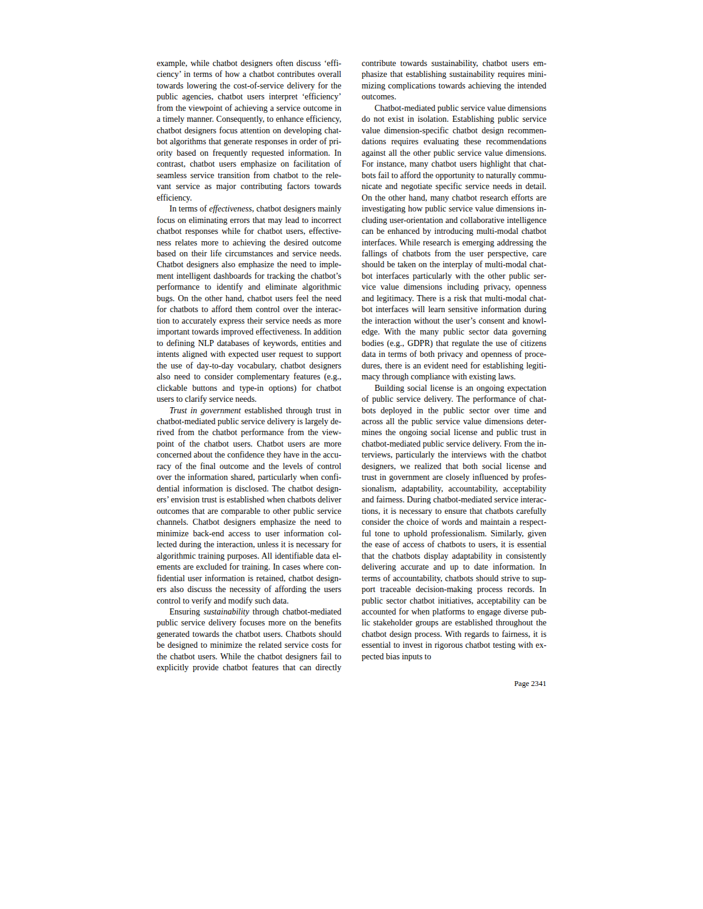example, while chatbot designers often discuss ‘efficiency’ in terms of how a chatbot contributes overall towards lowering the cost-of-service delivery for the public agencies, chatbot users interpret ‘efficiency’ from the viewpoint of achieving a service outcome in a timely manner. Consequently, to enhance efficiency, chatbot designers focus attention on developing chatbot algorithms that generate responses in order of priority based on frequently requested information. In contrast, chatbot users emphasize on facilitation of seamless service transition from chatbot to the relevant service as major contributing factors towards efficiency.
In terms of effectiveness, chatbot designers mainly focus on eliminating errors that may lead to incorrect chatbot responses while for chatbot users, effectiveness relates more to achieving the desired outcome based on their life circumstances and service needs. Chatbot designers also emphasize the need to implement intelligent dashboards for tracking the chatbot’s performance to identify and eliminate algorithmic bugs. On the other hand, chatbot users feel the need for chatbots to afford them control over the interaction to accurately express their service needs as more important towards improved effectiveness. In addition to defining NLP databases of keywords, entities and intents aligned with expected user request to support the use of day-to-day vocabulary, chatbot designers also need to consider complementary features (e.g., clickable buttons and type-in options) for chatbot users to clarify service needs.
Trust in government established through trust in chatbot-mediated public service delivery is largely derived from the chatbot performance from the viewpoint of the chatbot users. Chatbot users are more concerned about the confidence they have in the accuracy of the final outcome and the levels of control over the information shared, particularly when confidential information is disclosed. The chatbot designers’ envision trust is established when chatbots deliver outcomes that are comparable to other public service channels. Chatbot designers emphasize the need to minimize back-end access to user information collected during the interaction, unless it is necessary for algorithmic training purposes. All identifiable data elements are excluded for training. In cases where confidential user information is retained, chatbot designers also discuss the necessity of affording the users control to verify and modify such data.
Ensuring sustainability through chatbot-mediated public service delivery focuses more on the benefits generated towards the chatbot users. Chatbots should be designed to minimize the related service costs for the chatbot users. While the chatbot designers fail to explicitly provide chatbot features that can directly contribute towards sustainability, chatbot users emphasize that establishing sustainability requires minimizing complications towards achieving the intended outcomes.
Chatbot-mediated public service value dimensions do not exist in isolation. Establishing public service value dimension-specific chatbot design recommendations requires evaluating these recommendations against all the other public service value dimensions. For instance, many chatbot users highlight that chatbots fail to afford the opportunity to naturally communicate and negotiate specific service needs in detail. On the other hand, many chatbot research efforts are investigating how public service value dimensions including user-orientation and collaborative intelligence can be enhanced by introducing multi-modal chatbot interfaces. While research is emerging addressing the fallings of chatbots from the user perspective, care should be taken on the interplay of multi-modal chatbot interfaces particularly with the other public service value dimensions including privacy, openness and legitimacy. There is a risk that multi-modal chatbot interfaces will learn sensitive information during the interaction without the user’s consent and knowledge. With the many public sector data governing bodies (e.g., GDPR) that regulate the use of citizens data in terms of both privacy and openness of procedures, there is an evident need for establishing legitimacy through compliance with existing laws.
Building social license is an ongoing expectation of public service delivery. The performance of chatbots deployed in the public sector over time and across all the public service value dimensions determines the ongoing social license and public trust in chatbot-mediated public service delivery. From the interviews, particularly the interviews with the chatbot designers, we realized that both social license and trust in government are closely influenced by professionalism, adaptability, accountability, acceptability and fairness. During chatbot-mediated service interactions, it is necessary to ensure that chatbots carefully consider the choice of words and maintain a respectful tone to uphold professionalism. Similarly, given the ease of access of chatbots to users, it is essential that the chatbots display adaptability in consistently delivering accurate and up to date information. In terms of accountability, chatbots should strive to support traceable decision-making process records. In public sector chatbot initiatives, acceptability can be accounted for when platforms to engage diverse public stakeholder groups are established throughout the chatbot design process. With regards to fairness, it is essential to invest in rigorous chatbot testing with expected bias inputs to
Page 2341